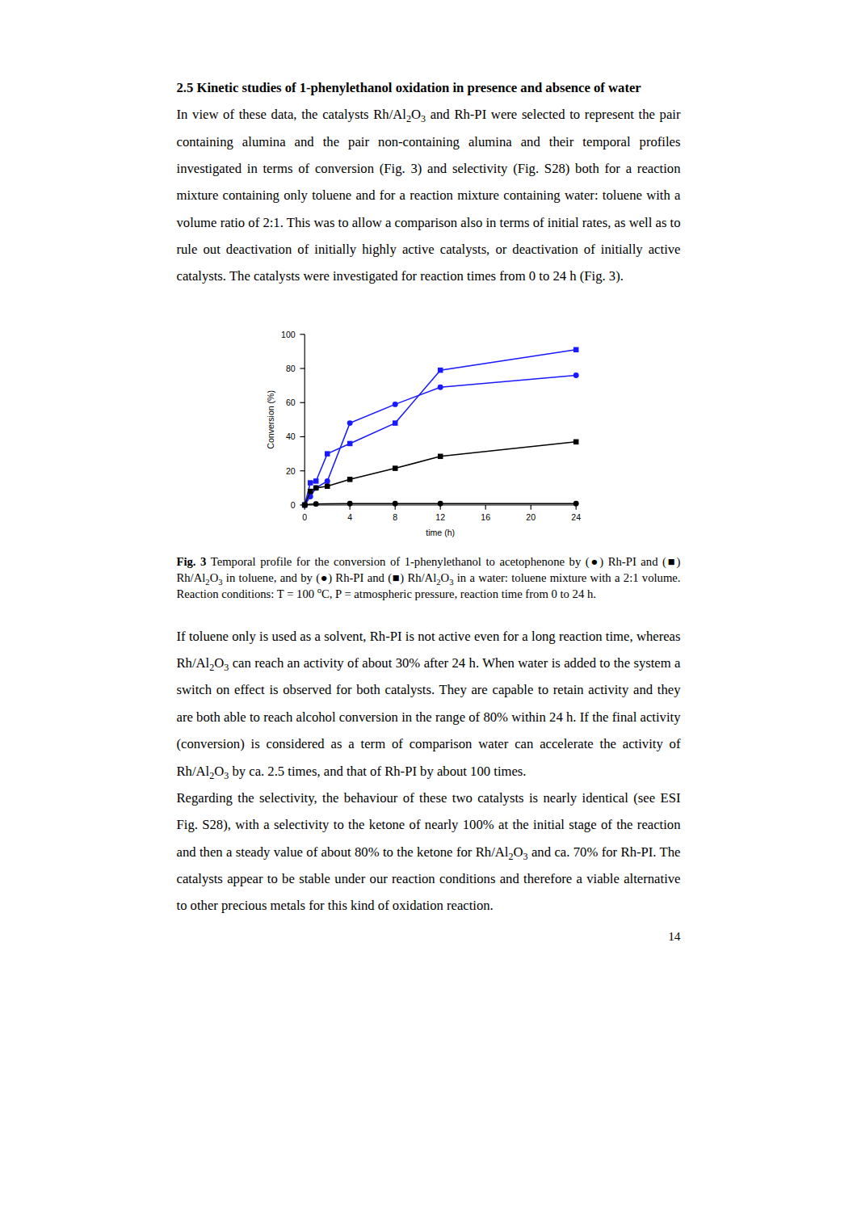2.5 Kinetic studies of 1-phenylethanol oxidation in presence and absence of water
In view of these data, the catalysts Rh/Al2O3 and Rh-PI were selected to represent the pair containing alumina and the pair non-containing alumina and their temporal profiles investigated in terms of conversion (Fig. 3) and selectivity (Fig. S28) both for a reaction mixture containing only toluene and for a reaction mixture containing water: toluene with a volume ratio of 2:1. This was to allow a comparison also in terms of initial rates, as well as to rule out deactivation of initially highly active catalysts, or deactivation of initially active catalysts. The catalysts were investigated for reaction times from 0 to 24 h (Fig. 3).
0 20 40 60 80 100 0 4 8 12 16 20 24 time (h) Conversion (%)
Fig. 3 Temporal profile for the conversion of 1-phenylethanol to acetophenone by (●) Rh-PI and (■) Rh/Al2O3 in toluene, and by (●) Rh-PI and (■) Rh/Al2O3 in a water: toluene mixture with a 2:1 volume. Reaction conditions: T = 100 oC, P = atmospheric pressure, reaction time from 0 to 24 h.
If toluene only is used as a solvent, Rh-PI is not active even for a long reaction time, whereas Rh/Al2O3 can reach an activity of about 30% after 24 h. When water is added to the system a switch on effect is observed for both catalysts. They are capable to retain activity and they are both able to reach alcohol conversion in the range of 80% within 24 h. If the final activity (conversion) is considered as a term of comparison water can accelerate the activity of Rh/Al2O3 by ca. 2.5 times, and that of Rh-PI by about 100 times.
Regarding the selectivity, the behaviour of these two catalysts is nearly identical (see ESI Fig. S28), with a selectivity to the ketone of nearly 100% at the initial stage of the reaction and then a steady value of about 80% to the ketone for Rh/Al2O3 and ca. 70% for Rh-PI. The catalysts appear to be stable under our reaction conditions and therefore a viable alternative to other precious metals for this kind of oxidation reaction.
14